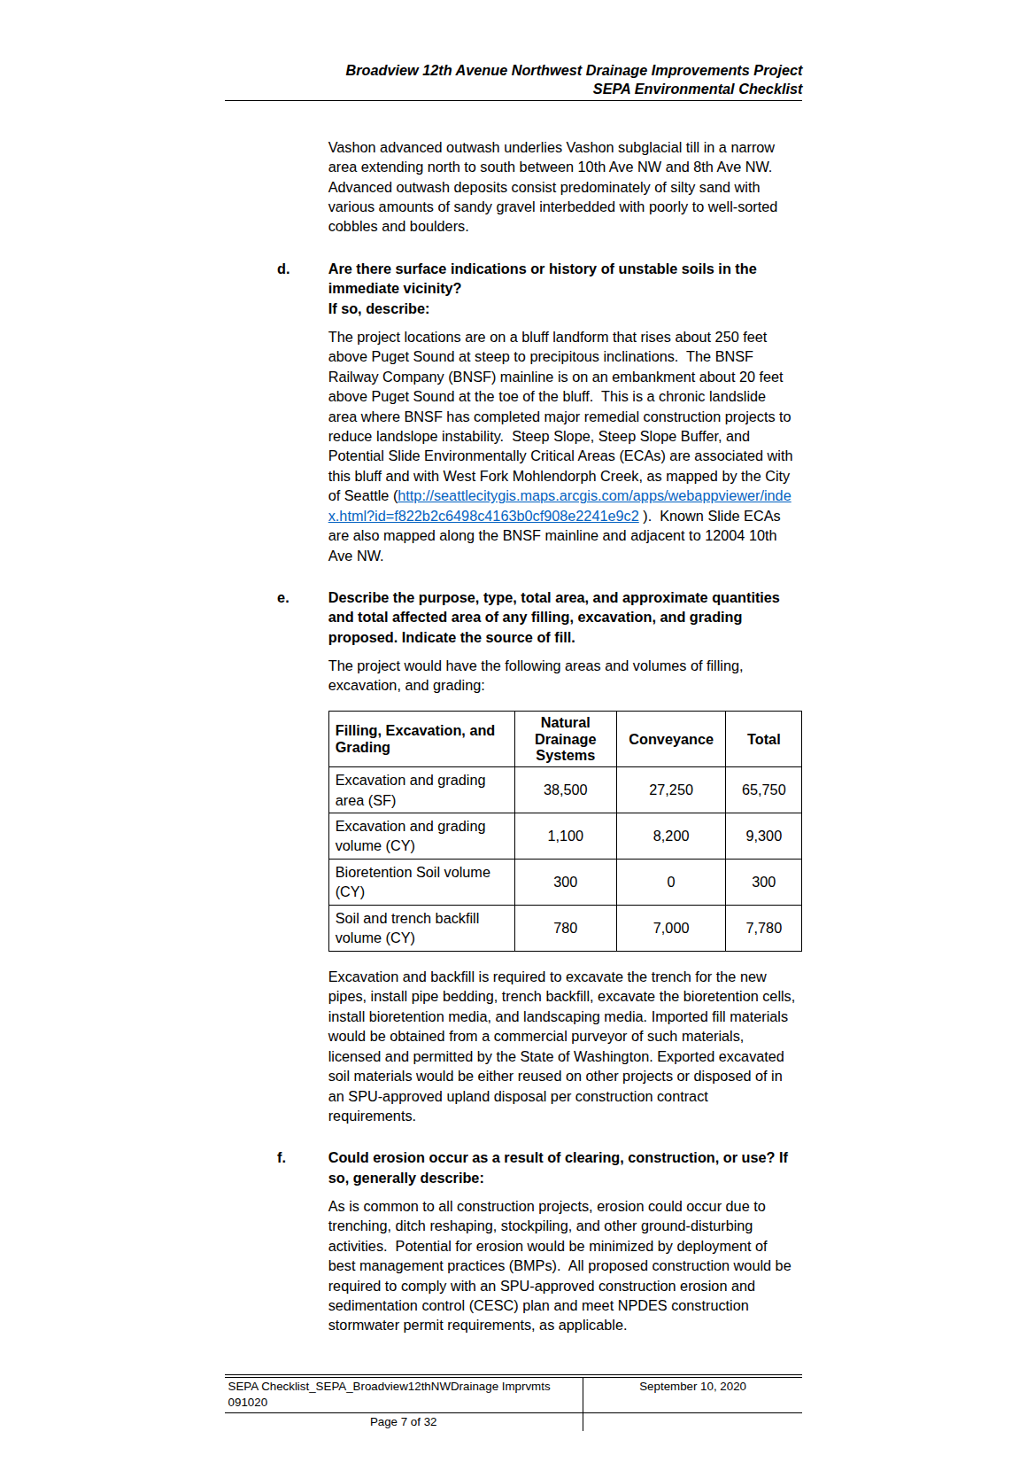Broadview 12th Avenue Northwest Drainage Improvements Project SEPA Environmental Checklist
Vashon advanced outwash underlies Vashon subglacial till in a narrow area extending north to south between 10th Ave NW and 8th Ave NW. Advanced outwash deposits consist predominately of silty sand with various amounts of sandy gravel interbedded with poorly to well-sorted cobbles and boulders.
d.
Are there surface indications or history of unstable soils in the immediate vicinity?If so, describe:
The project locations are on a bluff landform that rises about 250 feet above Puget Sound at steep to precipitous inclinations. The BNSF Railway Company (BNSF) mainline is on an embankment about 20 feet above Puget Sound at the toe of the bluff. This is a chronic landslide area where BNSF has completed major remedial construction projects to reduce landslope instability. Steep Slope, Steep Slope Buffer, and Potential Slide Environmentally Critical Areas (ECAs) are associated with this bluff and with West Fork Mohlendorph Creek, as mapped by the City of Seattle (http://seattlecitygis.maps.arcgis.com/apps/webappviewer/index.html?id=f822b2c6498c4163b0cf908e2241e9c2 ). Known Slide ECAs are also mapped along the BNSF mainline and adjacent to 12004 10th Ave NW.
e.
Describe the purpose, type, total area, and approximate quantities and total affected area of any filling, excavation, and grading proposed. Indicate the source of fill.
The project would have the following areas and volumes of filling, excavation, and grading:
| Filling, Excavation, and Grading | Natural Drainage Systems | Conveyance | Total |
| --- | --- | --- | --- |
| Excavation and grading area (SF) | 38,500 | 27,250 | 65,750 |
| Excavation and grading volume (CY) | 1,100 | 8,200 | 9,300 |
| Bioretention Soil volume (CY) | 300 | 0 | 300 |
| Soil and trench backfill volume (CY) | 780 | 7,000 | 7,780 |
Excavation and backfill is required to excavate the trench for the new pipes, install pipe bedding, trench backfill, excavate the bioretention cells, install bioretention media, and landscaping media. Imported fill materials would be obtained from a commercial purveyor of such materials, licensed and permitted by the State of Washington. Exported excavated soil materials would be either reused on other projects or disposed of in an SPU-approved upland disposal per construction contract requirements.
f.
Could erosion occur as a result of clearing, construction, or use? If so, generally describe:
As is common to all construction projects, erosion could occur due to trenching, ditch reshaping, stockpiling, and other ground-disturbing activities. Potential for erosion would be minimized by deployment of best management practices (BMPs). All proposed construction would be required to comply with an SPU-approved construction erosion and sedimentation control (CESC) plan and meet NPDES construction stormwater permit requirements, as applicable.
| SEPA Checklist_SEPA_Broadview12thNWDrainage Imprvmts 091020 | September 10, 2020 |
| Page 7 of 32 | |